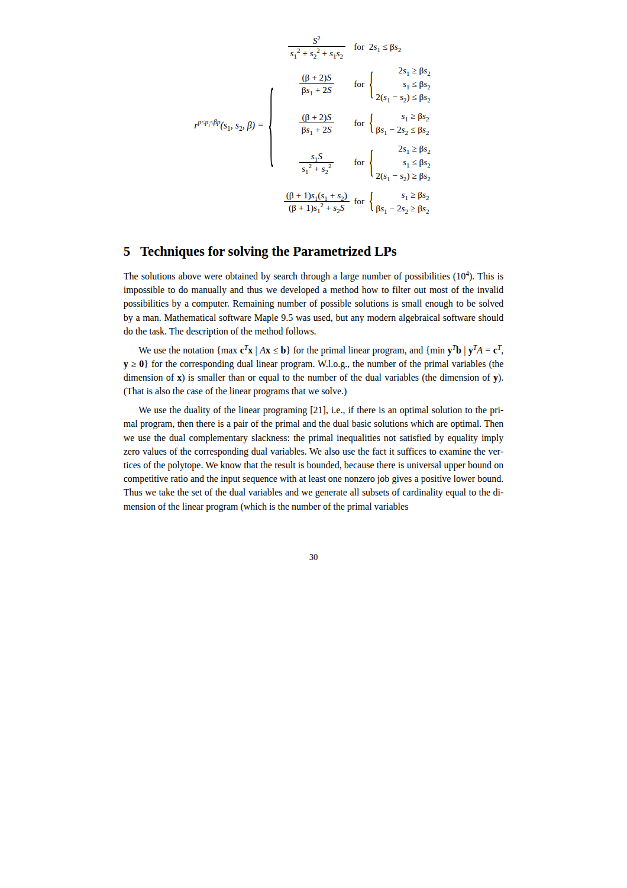rp≤pj≤βp(s1, s2, β) = {
| S 2 s 1 2 + s 2 2 + s 1 s 2 | for | 2 s 1 ≤ β s 2 |
| (β + 2) S β s 1 + 2 S | for | { 2 s 1 ≥ β s 2 s 1 ≤ β s 2 2( s 1 − s 2 ) ≤ β s 2 |
| (β + 2) S β s 1 + 2 S | for | { s 1 ≥ β s 2 β s 1 − 2 s 2 ≤ β s 2 |
| s 1 S s 1 2 + s 2 2 | for | { 2 s 1 ≥ β s 2 s 1 ≤ β s 2 2( s 1 − s 2 ) ≥ β s 2 |
| (β + 1) s 1 ( s 1 + s 2 ) (β + 1) s 1 2 + s 2 S | for | { s 1 ≥ β s 2 β s 1 − 2 s 2 ≥ β s 2 |
5 Techniques for solving the Parametrized LPs
The solutions above were obtained by search through a large number of possibilities (104). This is impossible to do manually and thus we developed a method how to filter out most of the invalid possibilities by a computer. Remaining number of possible solutions is small enough to be solved by a man. Mathematical software Maple 9.5 was used, but any modern algebraical software should do the task. The description of the method follows.
We use the notation {max cTx | Ax ≤ b} for the primal linear program, and {min yTb | yTA = cT, y ≥ 0} for the corresponding dual linear program. W.l.o.g., the number of the primal variables (the dimension of x) is smaller than or equal to the number of the dual variables (the dimension of y). (That is also the case of the linear programs that we solve.)
We use the duality of the linear programing [21], i.e., if there is an optimal solution to the primal program, then there is a pair of the primal and the dual basic solutions which are optimal. Then we use the dual complementary slackness: the primal inequalities not satisfied by equality imply zero values of the corresponding dual variables. We also use the fact it suffices to examine the vertices of the polytope. We know that the result is bounded, because there is universal upper bound on competitive ratio and the input sequence with at least one nonzero job gives a positive lower bound. Thus we take the set of the dual variables and we generate all subsets of cardinality equal to the dimension of the linear program (which is the number of the primal variables
30